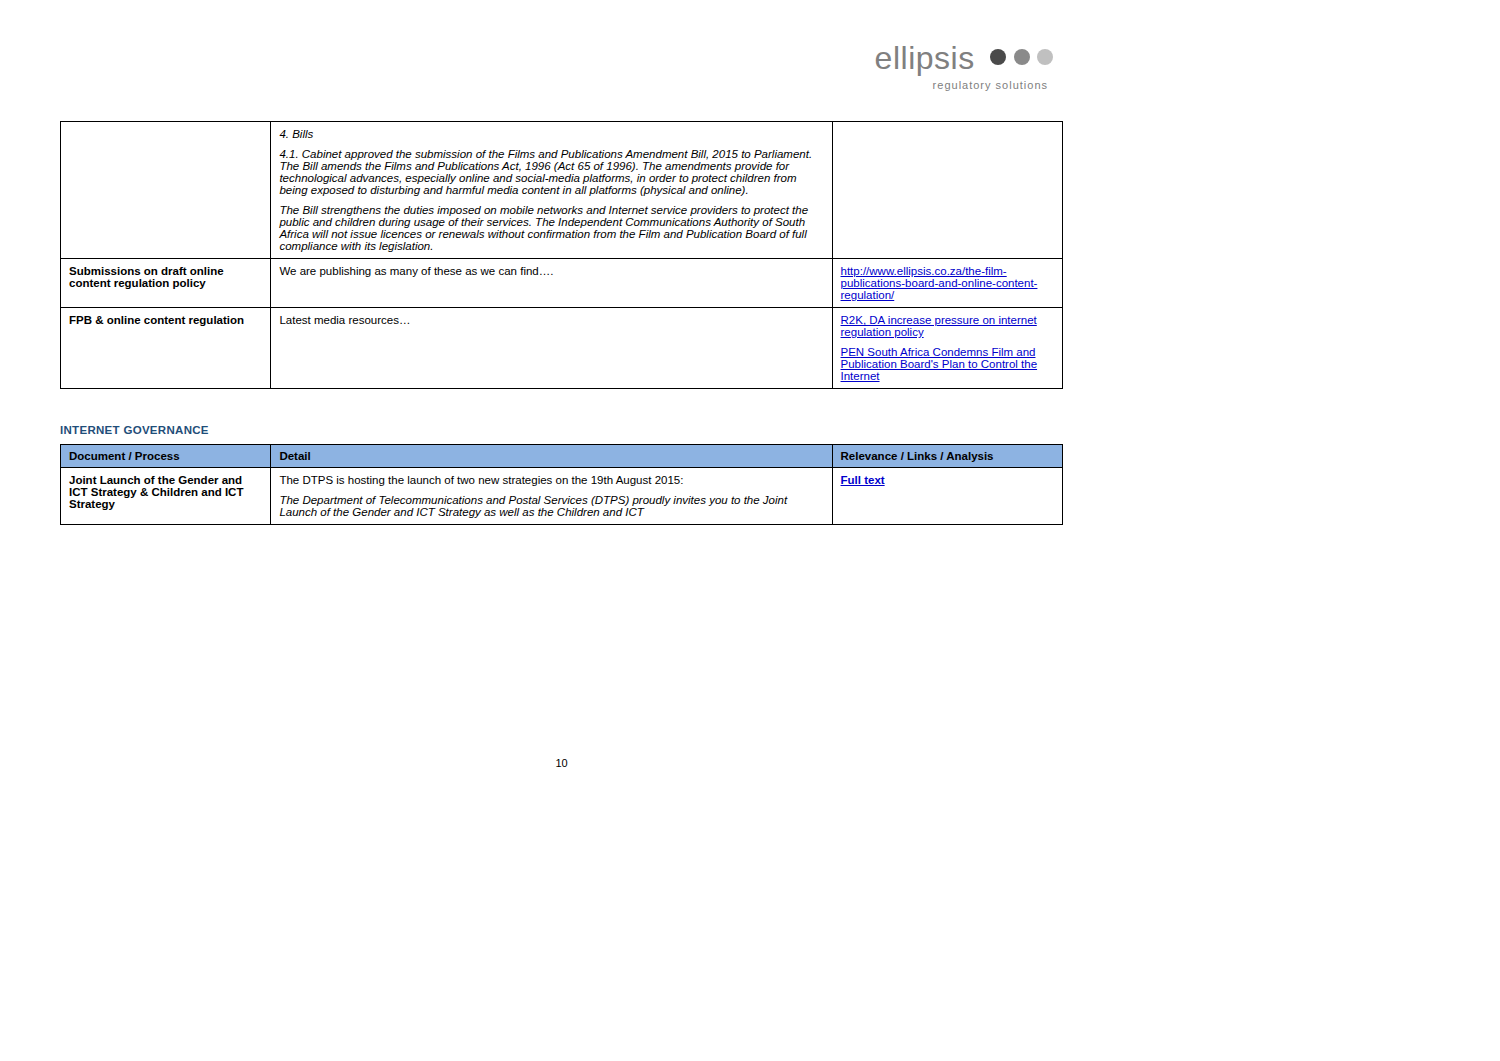ellipsis
regulatory solutions
| | 4. Bills 4.1. Cabinet approved the submission of the Films and Publications Amendment Bill, 2015 to Parliament. The Bill amends the Films and Publications Act, 1996 (Act 65 of 1996). The amendments provide for technological advances, especially online and social-media platforms, in order to protect children from being exposed to disturbing and harmful media content in all platforms (physical and online). The Bill strengthens the duties imposed on mobile networks and Internet service providers to protect the public and children during usage of their services. The Independent Communications Authority of South Africa will not issue licences or renewals without confirmation from the Film and Publication Board of full compliance with its legislation. | |
| Submissions on draft online content regulation policy | We are publishing as many of these as we can find…. | http://www.ellipsis.co.za/the-film-publications-board-and-online-content-regulation/ |
| FPB & online content regulation | Latest media resources… | R2K, DA increase pressure on internet regulation policy PEN South Africa Condemns Film and Publication Board's Plan to Control the Internet |
INTERNET GOVERNANCE
| Document / Process | Detail | Relevance / Links / Analysis |
| --- | --- | --- |
| Joint Launch of the Gender and ICT Strategy & Children and ICT Strategy | The DTPS is hosting the launch of two new strategies on the 19th August 2015: The Department of Telecommunications and Postal Services (DTPS) proudly invites you to the Joint Launch of the Gender and ICT Strategy as well as the Children and ICT | Full text |
10